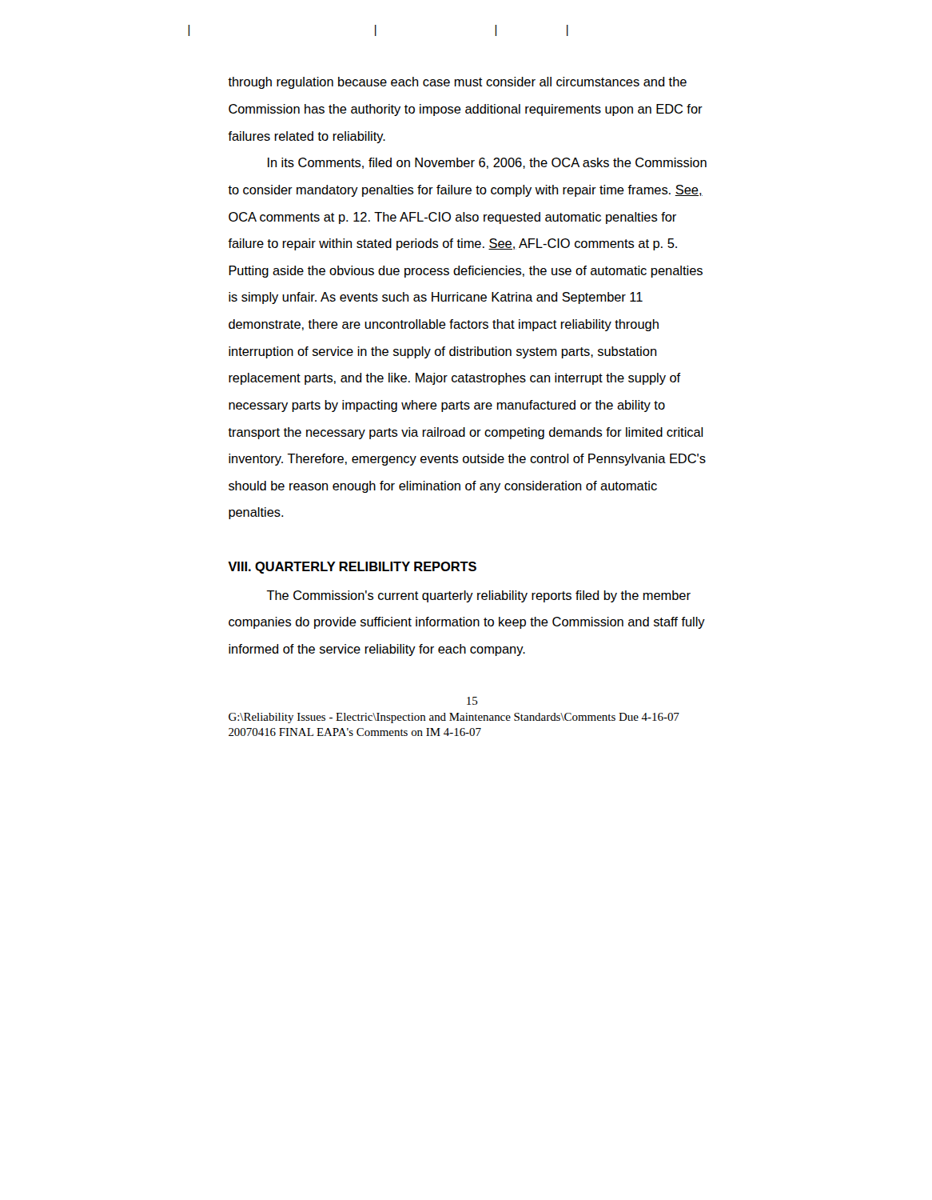| | | |
through regulation because each case must consider all circumstances and the Commission has the authority to impose additional requirements upon an EDC for failures related to reliability.
In its Comments, filed on November 6, 2006, the OCA asks the Commission to consider mandatory penalties for failure to comply with repair time frames. See, OCA comments at p. 12. The AFL-CIO also requested automatic penalties for failure to repair within stated periods of time. See, AFL-CIO comments at p. 5. Putting aside the obvious due process deficiencies, the use of automatic penalties is simply unfair. As events such as Hurricane Katrina and September 11 demonstrate, there are uncontrollable factors that impact reliability through interruption of service in the supply of distribution system parts, substation replacement parts, and the like. Major catastrophes can interrupt the supply of necessary parts by impacting where parts are manufactured or the ability to transport the necessary parts via railroad or competing demands for limited critical inventory. Therefore, emergency events outside the control of Pennsylvania EDC's should be reason enough for elimination of any consideration of automatic penalties.
VIII. QUARTERLY RELIBILITY REPORTS
The Commission's current quarterly reliability reports filed by the member companies do provide sufficient information to keep the Commission and staff fully informed of the service reliability for each company.
15
G:\Reliability Issues - Electric\Inspection and Maintenance Standards\Comments Due 4-16-07
20070416 FINAL EAPA's Comments on IM 4-16-07